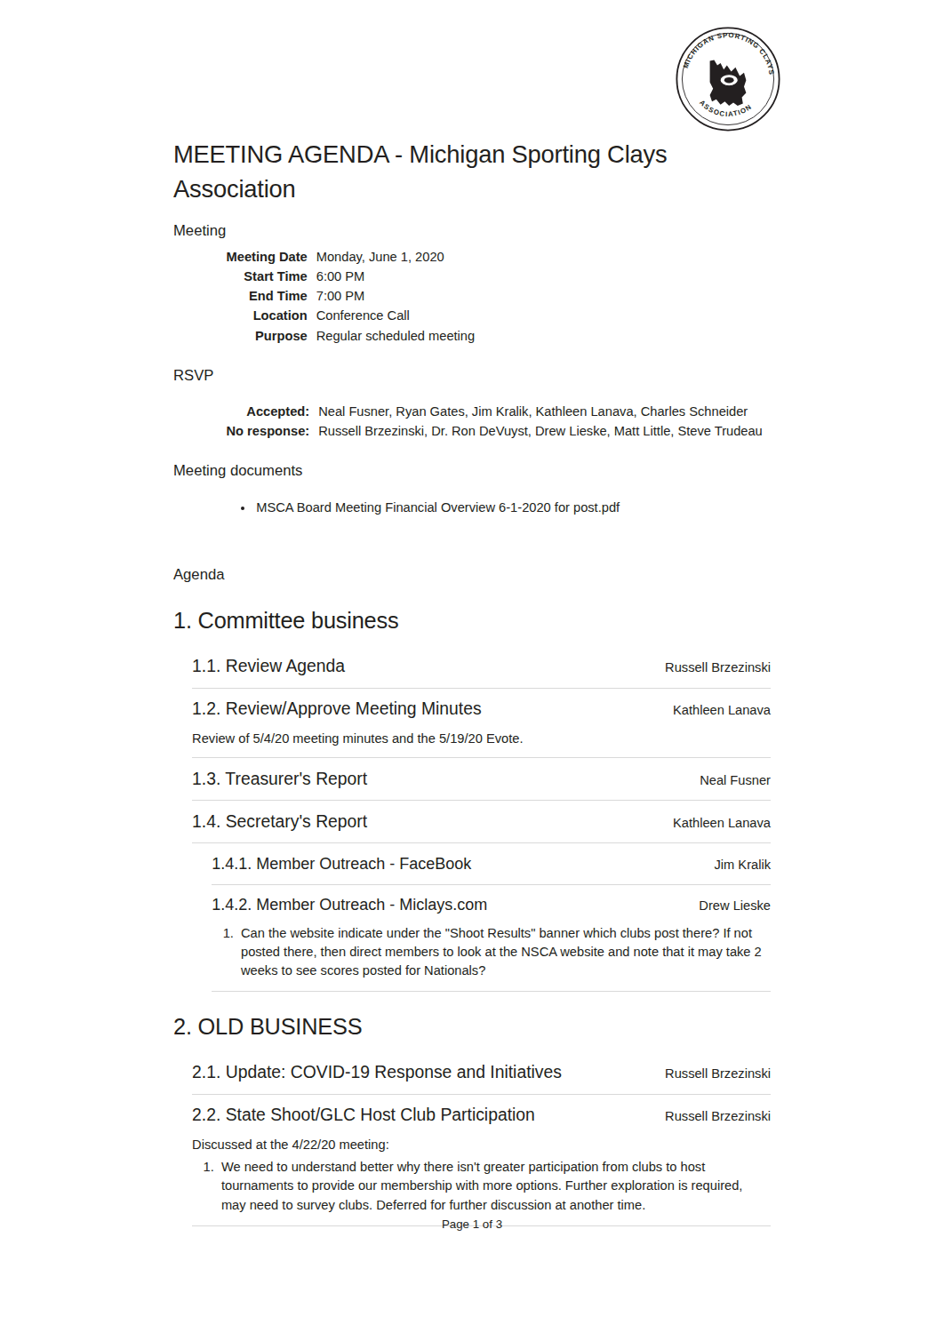MICHIGAN SPORTING CLAYS ASSOCIATION
MEETING AGENDA - Michigan Sporting Clays Association
Meeting
| Meeting Date | Monday, June 1, 2020 |
| Start Time | 6:00 PM |
| End Time | 7:00 PM |
| Location | Conference Call |
| Purpose | Regular scheduled meeting |
RSVP
| Accepted: | Neal Fusner, Ryan Gates, Jim Kralik, Kathleen Lanava, Charles Schneider |
| No response: | Russell Brzezinski, Dr. Ron DeVuyst, Drew Lieske, Matt Little, Steve Trudeau |
Meeting documents
MSCA Board Meeting Financial Overview 6-1-2020 for post.pdf
Agenda
1. Committee business
1.1. Review Agenda
Russell Brzezinski
1.2. Review/Approve Meeting Minutes
Kathleen Lanava
Review of 5/4/20 meeting minutes and the 5/19/20 Evote.
1.3. Treasurer's Report
Neal Fusner
1.4. Secretary's Report
Kathleen Lanava
1.4.1. Member Outreach - FaceBook
Jim Kralik
1.4.2. Member Outreach - Miclays.com
Drew Lieske
Can the website indicate under the "Shoot Results" banner which clubs post there? If not posted there, then direct members to look at the NSCA website and note that it may take 2 weeks to see scores posted for Nationals?
2. OLD BUSINESS
2.1. Update: COVID-19 Response and Initiatives
Russell Brzezinski
2.2. State Shoot/GLC Host Club Participation
Russell Brzezinski
Discussed at the 4/22/20 meeting:
We need to understand better why there isn't greater participation from clubs to host tournaments to provide our membership with more options. Further exploration is required, may need to survey clubs. Deferred for further discussion at another time.
Page 1 of 3